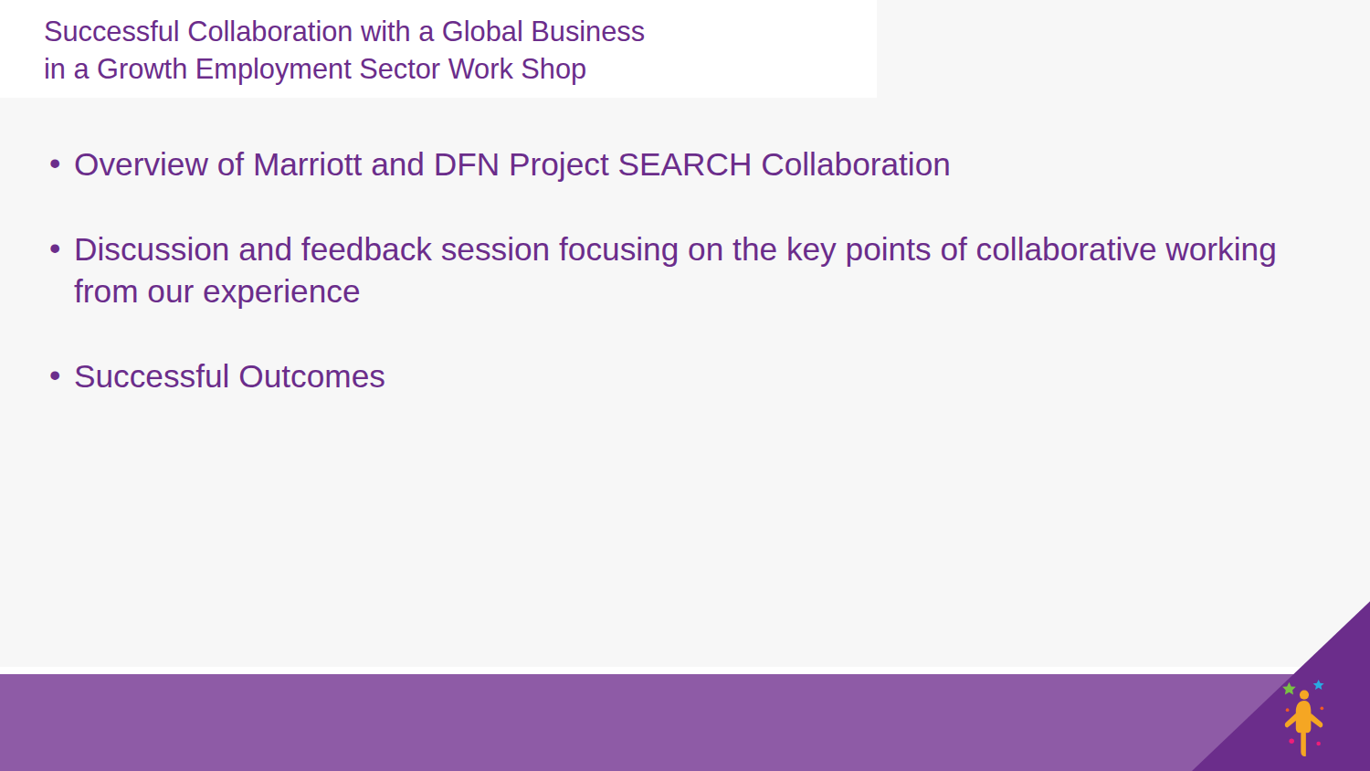Successful Collaboration with a Global Business
in a Growth Employment Sector Work Shop
Overview of Marriott and DFN Project SEARCH Collaboration
Discussion and feedback session focusing on the key points of collaborative working from our experience
Successful Outcomes